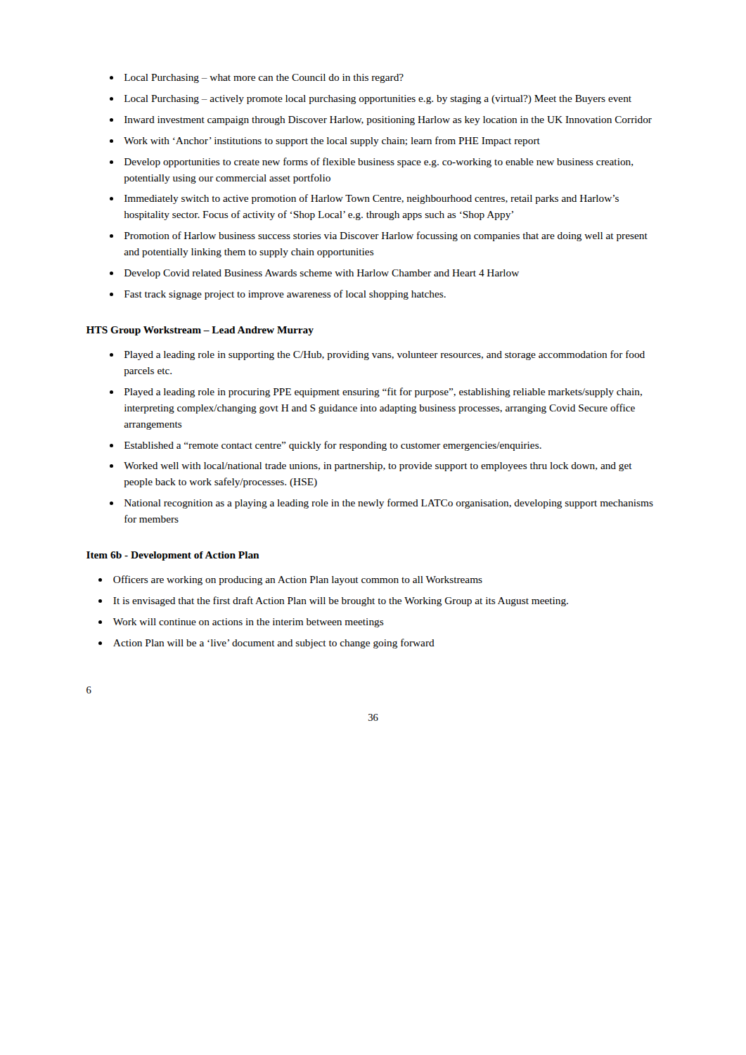Local Purchasing – what more can the Council do in this regard?
Local Purchasing – actively promote local purchasing opportunities e.g. by staging a (virtual?) Meet the Buyers event
Inward investment campaign through Discover Harlow, positioning Harlow as key location in the UK Innovation Corridor
Work with ‘Anchor’ institutions to support the local supply chain; learn from PHE Impact report
Develop opportunities to create new forms of flexible business space e.g. co-working to enable new business creation, potentially using our commercial asset portfolio
Immediately switch to active promotion of Harlow Town Centre, neighbourhood centres, retail parks and Harlow’s hospitality sector. Focus of activity of ‘Shop Local’ e.g. through apps such as ‘Shop Appy’
Promotion of Harlow business success stories via Discover Harlow focussing on companies that are doing well at present and potentially linking them to supply chain opportunities
Develop Covid related Business Awards scheme with Harlow Chamber and Heart 4 Harlow
Fast track signage project to improve awareness of local shopping hatches.
HTS Group Workstream – Lead Andrew Murray
Played a leading role in supporting the C/Hub, providing vans, volunteer resources, and storage accommodation for food parcels etc.
Played a leading role in procuring PPE equipment ensuring “fit for purpose”, establishing reliable markets/supply chain, interpreting complex/changing govt H and S guidance into adapting business processes, arranging Covid Secure office arrangements
Established a “remote contact centre” quickly for responding to customer emergencies/enquiries.
Worked well with local/national trade unions, in partnership, to provide support to employees thru lock down, and get people back to work safely/processes. (HSE)
National recognition as a playing a leading role in the newly formed LATCo organisation, developing support mechanisms for members
Item 6b - Development of Action Plan
Officers are working on producing an Action Plan layout common to all Workstreams
It is envisaged that the first draft Action Plan will be brought to the Working Group at its August meeting.
Work will continue on actions in the interim between meetings
Action Plan will be a ‘live’ document and subject to change going forward
6
36